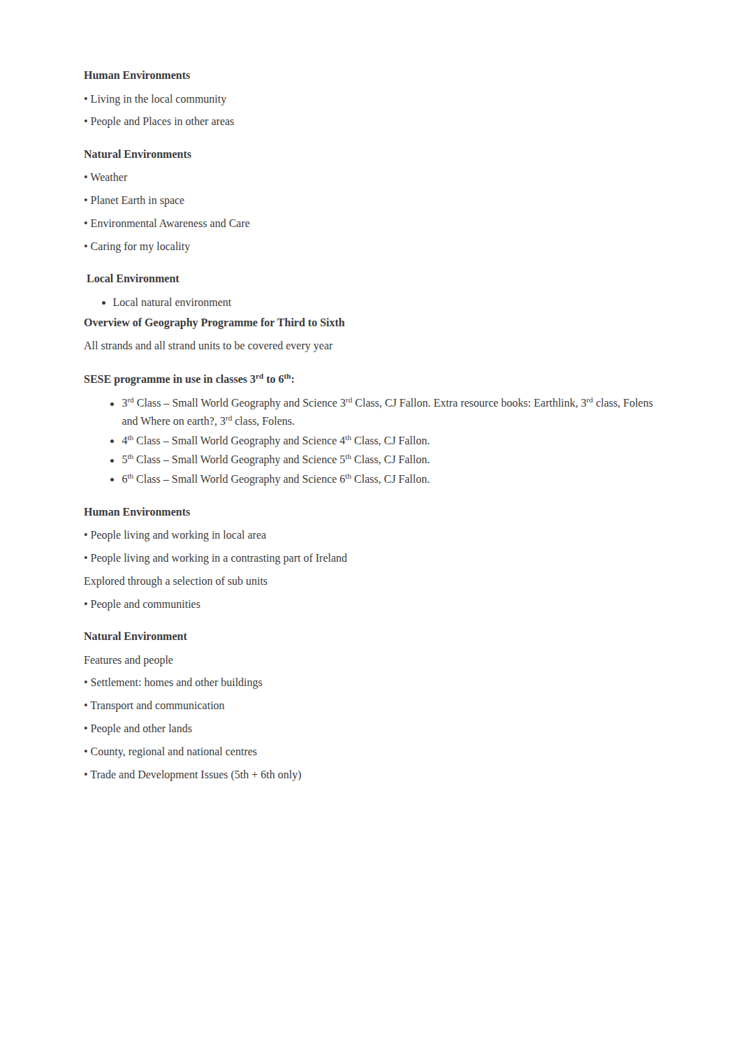Human Environments
• Living in the local community
• People and Places in other areas
Natural Environments
• Weather
• Planet Earth in space
• Environmental Awareness and Care
• Caring for my locality
Local Environment
Local natural environment
Overview of Geography Programme for Third to Sixth
All strands and all strand units to be covered every year
SESE programme in use in classes 3rd to 6th:
3rd Class – Small World Geography and Science 3rd Class, CJ Fallon. Extra resource books: Earthlink, 3rd class, Folens and Where on earth?, 3rd class, Folens.
4th Class – Small World Geography and Science 4th Class, CJ Fallon.
5th Class – Small World Geography and Science 5th Class, CJ Fallon.
6th Class – Small World Geography and Science 6th Class, CJ Fallon.
Human Environments
• People living and working in local area
• People living and working in a contrasting part of Ireland
Explored through a selection of sub units
• People and communities
Natural Environment
Features and people
• Settlement: homes and other buildings
• Transport and communication
• People and other lands
• County, regional and national centres
• Trade and Development Issues (5th + 6th only)